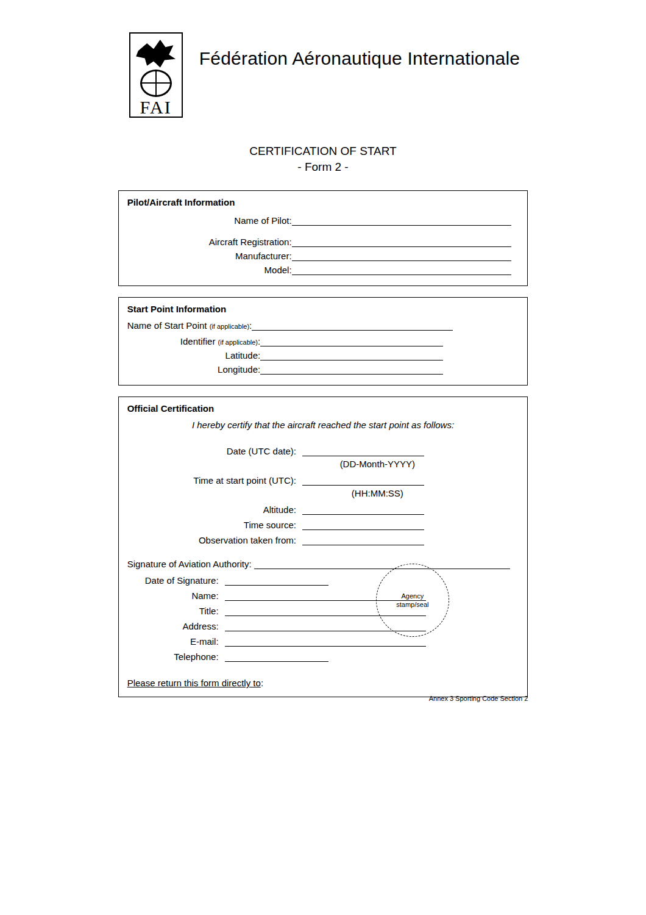FAI
Fédération Aéronautique Internationale
CERTIFICATION OF START
- Form 2 -
Pilot/Aircraft Information
| Name of Pilot: | |
| Aircraft Registration: | |
| Manufacturer: | |
| Model: | |
Start Point Information
Name of Start Point (if applicable):
| Identifier (if applicable) : | |
| Latitude: | |
| Longitude: | |
Official Certification
I hereby certify that the aircraft reached the start point as follows:
| Date (UTC date): | |
| | (DD-Month-YYYY) |
| Time at start point (UTC): | |
| | (HH:MM:SS) |
| Altitude: | |
| Time source: | |
| Observation taken from: | |
Signature of Aviation Authority:
| Date of Signature: | |
| Name: | |
| Title: | |
| Address: | |
| E-mail: | |
| Telephone: | |
Please return this form directly to:
Agency
stamp/seal
Annex 3 Sporting Code Section 2